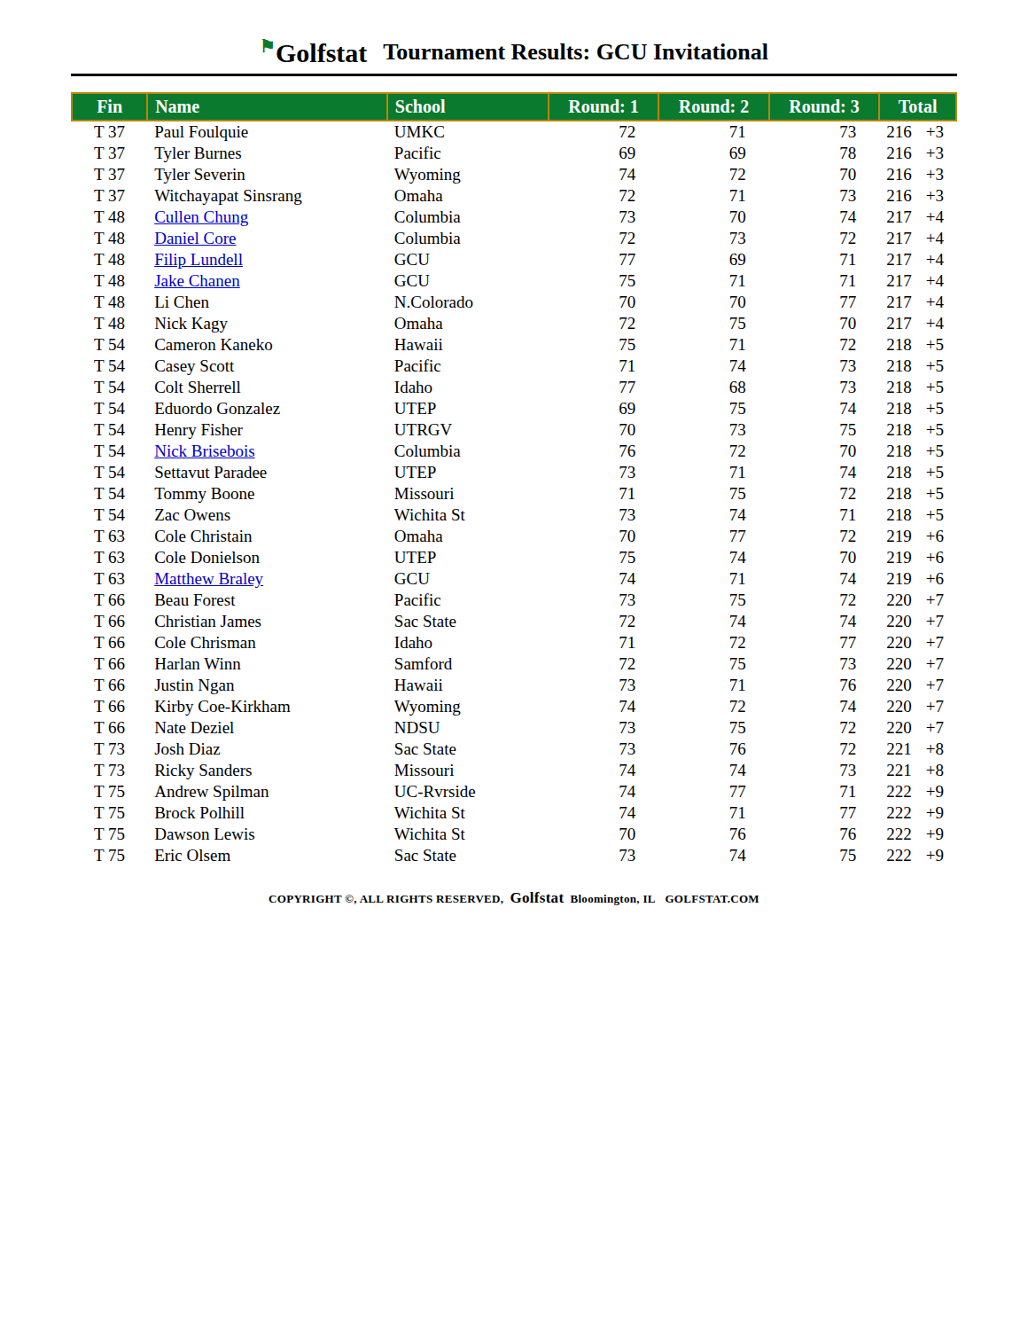⚑Golfstat
Tournament Results: GCU Invitational
| Fin | Name | School | Round: 1 | Round: 2 | Round: 3 | Total |
| --- | --- | --- | --- | --- | --- | --- |
| T 37 | Paul Foulquie | UMKC | 72 | 71 | 73 | 216 | +3 |
| T 37 | Tyler Burnes | Pacific | 69 | 69 | 78 | 216 | +3 |
| T 37 | Tyler Severin | Wyoming | 74 | 72 | 70 | 216 | +3 |
| T 37 | Witchayapat Sinsrang | Omaha | 72 | 71 | 73 | 216 | +3 |
| T 48 | Cullen Chung | Columbia | 73 | 70 | 74 | 217 | +4 |
| T 48 | Daniel Core | Columbia | 72 | 73 | 72 | 217 | +4 |
| T 48 | Filip Lundell | GCU | 77 | 69 | 71 | 217 | +4 |
| T 48 | Jake Chanen | GCU | 75 | 71 | 71 | 217 | +4 |
| T 48 | Li Chen | N.Colorado | 70 | 70 | 77 | 217 | +4 |
| T 48 | Nick Kagy | Omaha | 72 | 75 | 70 | 217 | +4 |
| T 54 | Cameron Kaneko | Hawaii | 75 | 71 | 72 | 218 | +5 |
| T 54 | Casey Scott | Pacific | 71 | 74 | 73 | 218 | +5 |
| T 54 | Colt Sherrell | Idaho | 77 | 68 | 73 | 218 | +5 |
| T 54 | Eduordo Gonzalez | UTEP | 69 | 75 | 74 | 218 | +5 |
| T 54 | Henry Fisher | UTRGV | 70 | 73 | 75 | 218 | +5 |
| T 54 | Nick Brisebois | Columbia | 76 | 72 | 70 | 218 | +5 |
| T 54 | Settavut Paradee | UTEP | 73 | 71 | 74 | 218 | +5 |
| T 54 | Tommy Boone | Missouri | 71 | 75 | 72 | 218 | +5 |
| T 54 | Zac Owens | Wichita St | 73 | 74 | 71 | 218 | +5 |
| T 63 | Cole Christain | Omaha | 70 | 77 | 72 | 219 | +6 |
| T 63 | Cole Donielson | UTEP | 75 | 74 | 70 | 219 | +6 |
| T 63 | Matthew Braley | GCU | 74 | 71 | 74 | 219 | +6 |
| T 66 | Beau Forest | Pacific | 73 | 75 | 72 | 220 | +7 |
| T 66 | Christian James | Sac State | 72 | 74 | 74 | 220 | +7 |
| T 66 | Cole Chrisman | Idaho | 71 | 72 | 77 | 220 | +7 |
| T 66 | Harlan Winn | Samford | 72 | 75 | 73 | 220 | +7 |
| T 66 | Justin Ngan | Hawaii | 73 | 71 | 76 | 220 | +7 |
| T 66 | Kirby Coe-Kirkham | Wyoming | 74 | 72 | 74 | 220 | +7 |
| T 66 | Nate Deziel | NDSU | 73 | 75 | 72 | 220 | +7 |
| T 73 | Josh Diaz | Sac State | 73 | 76 | 72 | 221 | +8 |
| T 73 | Ricky Sanders | Missouri | 74 | 74 | 73 | 221 | +8 |
| T 75 | Andrew Spilman | UC-Rvrside | 74 | 77 | 71 | 222 | +9 |
| T 75 | Brock Polhill | Wichita St | 74 | 71 | 77 | 222 | +9 |
| T 75 | Dawson Lewis | Wichita St | 70 | 76 | 76 | 222 | +9 |
| T 75 | Eric Olsem | Sac State | 73 | 74 | 75 | 222 | +9 |
COPYRIGHT ©, ALL RIGHTS RESERVED, Golfstat Bloomington, IL GOLFSTAT.COM